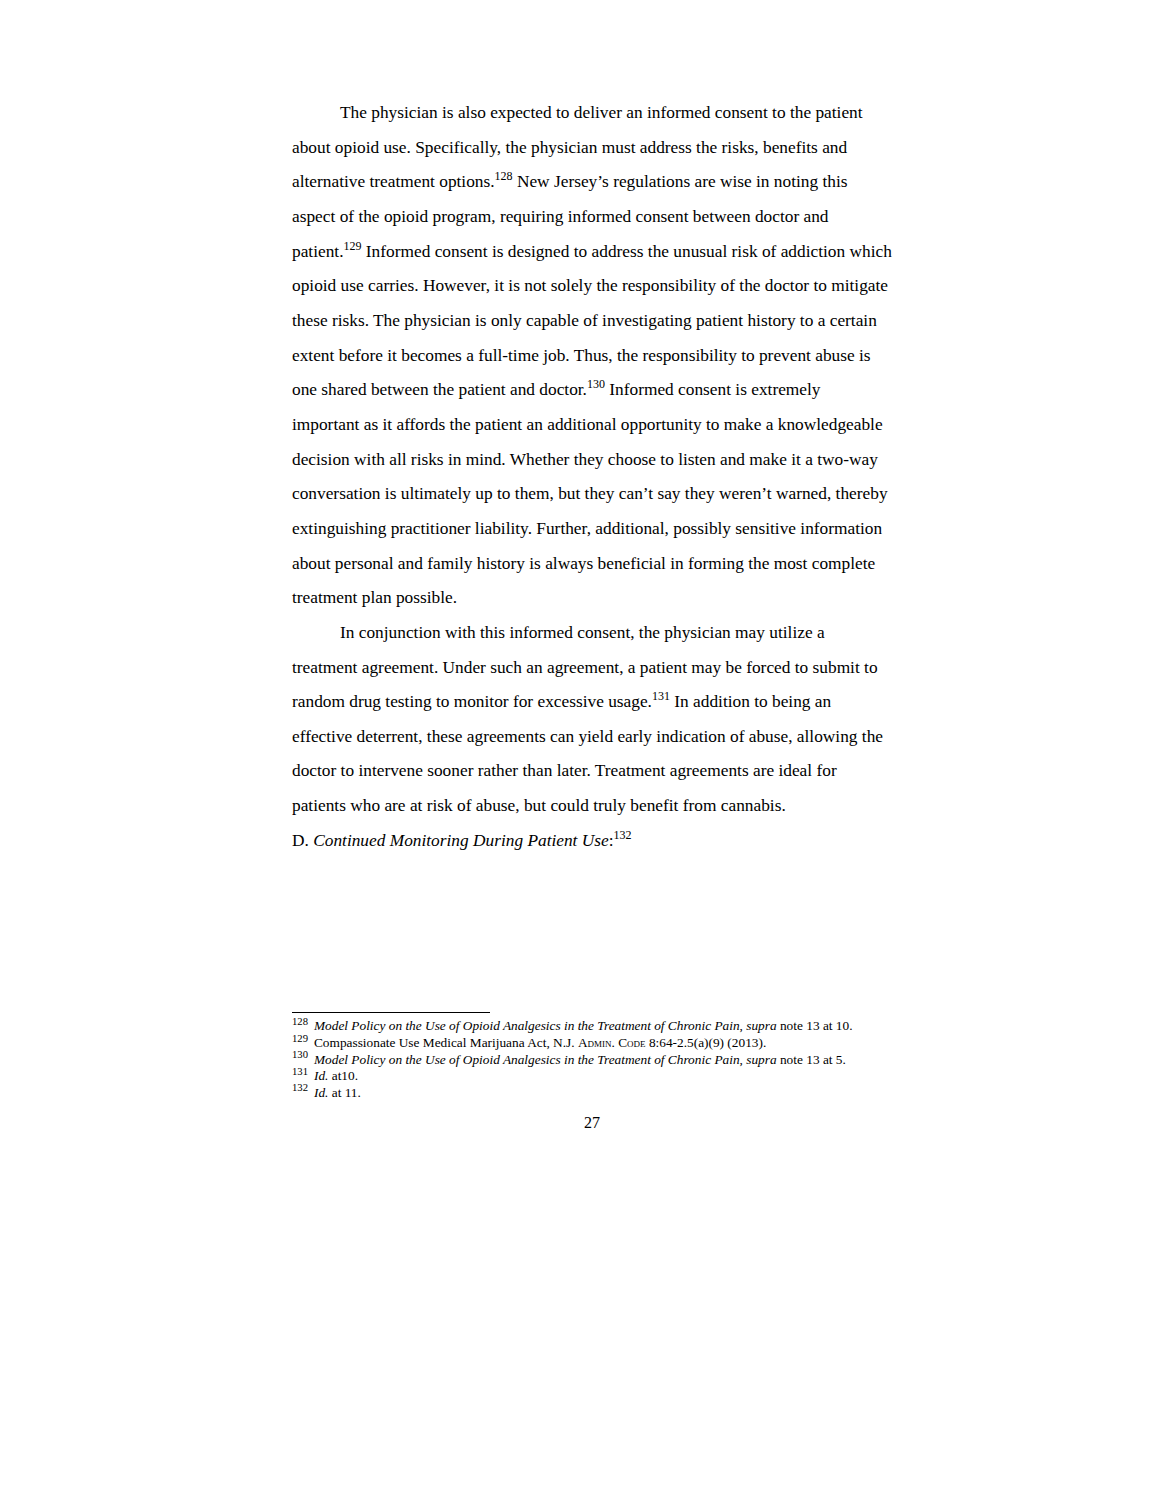The physician is also expected to deliver an informed consent to the patient about opioid use. Specifically, the physician must address the risks, benefits and alternative treatment options.128 New Jersey’s regulations are wise in noting this aspect of the opioid program, requiring informed consent between doctor and patient.129 Informed consent is designed to address the unusual risk of addiction which opioid use carries. However, it is not solely the responsibility of the doctor to mitigate these risks. The physician is only capable of investigating patient history to a certain extent before it becomes a full-time job. Thus, the responsibility to prevent abuse is one shared between the patient and doctor.130 Informed consent is extremely important as it affords the patient an additional opportunity to make a knowledgeable decision with all risks in mind. Whether they choose to listen and make it a two-way conversation is ultimately up to them, but they can’t say they weren’t warned, thereby extinguishing practitioner liability. Further, additional, possibly sensitive information about personal and family history is always beneficial in forming the most complete treatment plan possible.
In conjunction with this informed consent, the physician may utilize a treatment agreement. Under such an agreement, a patient may be forced to submit to random drug testing to monitor for excessive usage.131 In addition to being an effective deterrent, these agreements can yield early indication of abuse, allowing the doctor to intervene sooner rather than later. Treatment agreements are ideal for patients who are at risk of abuse, but could truly benefit from cannabis.
D. Continued Monitoring During Patient Use:132
128 Model Policy on the Use of Opioid Analgesics in the Treatment of Chronic Pain, supra note 13 at 10.
129 Compassionate Use Medical Marijuana Act, N.J. Admin. Code 8:64-2.5(a)(9) (2013).
130 Model Policy on the Use of Opioid Analgesics in the Treatment of Chronic Pain, supra note 13 at 5.
131 Id. at10.
132 Id. at 11.
27